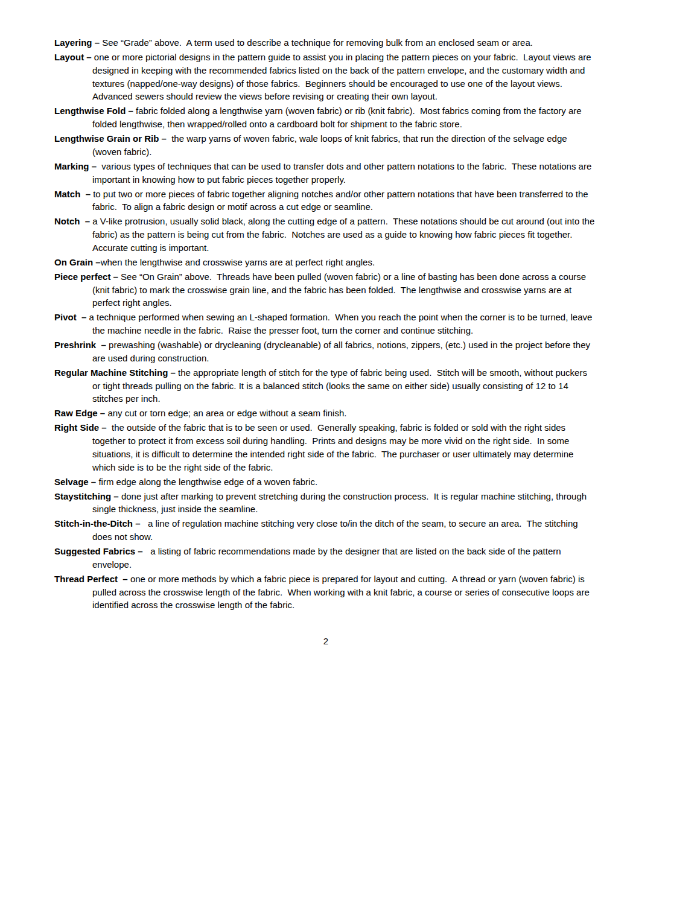Layering – See “Grade” above. A term used to describe a technique for removing bulk from an enclosed seam or area.
Layout – one or more pictorial designs in the pattern guide to assist you in placing the pattern pieces on your fabric. Layout views are designed in keeping with the recommended fabrics listed on the back of the pattern envelope, and the customary width and textures (napped/one-way designs) of those fabrics. Beginners should be encouraged to use one of the layout views. Advanced sewers should review the views before revising or creating their own layout.
Lengthwise Fold – fabric folded along a lengthwise yarn (woven fabric) or rib (knit fabric). Most fabrics coming from the factory are folded lengthwise, then wrapped/rolled onto a cardboard bolt for shipment to the fabric store.
Lengthwise Grain or Rib – the warp yarns of woven fabric, wale loops of knit fabrics, that run the direction of the selvage edge (woven fabric).
Marking – various types of techniques that can be used to transfer dots and other pattern notations to the fabric. These notations are important in knowing how to put fabric pieces together properly.
Match – to put two or more pieces of fabric together aligning notches and/or other pattern notations that have been transferred to the fabric. To align a fabric design or motif across a cut edge or seamline.
Notch – a V-like protrusion, usually solid black, along the cutting edge of a pattern. These notations should be cut around (out into the fabric) as the pattern is being cut from the fabric. Notches are used as a guide to knowing how fabric pieces fit together. Accurate cutting is important.
On Grain –when the lengthwise and crosswise yarns are at perfect right angles.
Piece perfect – See “On Grain” above. Threads have been pulled (woven fabric) or a line of basting has been done across a course (knit fabric) to mark the crosswise grain line, and the fabric has been folded. The lengthwise and crosswise yarns are at perfect right angles.
Pivot – a technique performed when sewing an L-shaped formation. When you reach the point when the corner is to be turned, leave the machine needle in the fabric. Raise the presser foot, turn the corner and continue stitching.
Preshrink – prewashing (washable) or drycleaning (drycleanable) of all fabrics, notions, zippers, (etc.) used in the project before they are used during construction.
Regular Machine Stitching – the appropriate length of stitch for the type of fabric being used. Stitch will be smooth, without puckers or tight threads pulling on the fabric. It is a balanced stitch (looks the same on either side) usually consisting of 12 to 14 stitches per inch.
Raw Edge – any cut or torn edge; an area or edge without a seam finish.
Right Side – the outside of the fabric that is to be seen or used. Generally speaking, fabric is folded or sold with the right sides together to protect it from excess soil during handling. Prints and designs may be more vivid on the right side. In some situations, it is difficult to determine the intended right side of the fabric. The purchaser or user ultimately may determine which side is to be the right side of the fabric.
Selvage – firm edge along the lengthwise edge of a woven fabric.
Staystitching – done just after marking to prevent stretching during the construction process. It is regular machine stitching, through single thickness, just inside the seamline.
Stitch-in-the-Ditch – a line of regulation machine stitching very close to/in the ditch of the seam, to secure an area. The stitching does not show.
Suggested Fabrics – a listing of fabric recommendations made by the designer that are listed on the back side of the pattern envelope.
Thread Perfect – one or more methods by which a fabric piece is prepared for layout and cutting. A thread or yarn (woven fabric) is pulled across the crosswise length of the fabric. When working with a knit fabric, a course or series of consecutive loops are identified across the crosswise length of the fabric.
2